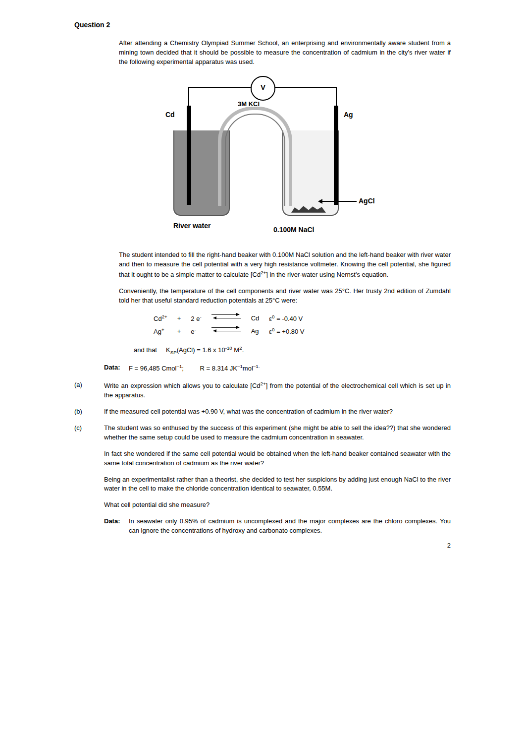Question 2
After attending a Chemistry Olympiad Summer School, an enterprising and environmentally aware student from a mining town decided that it should be possible to measure the concentration of cadmium in the city's river water if the following experimental apparatus was used.
V
Cd
Ag
3M KCl
AgCl
River water
0.100M NaCl
The student intended to fill the right-hand beaker with 0.100M NaCl solution and the left-hand beaker with river water and then to measure the cell potential with a very high resistance voltmeter. Knowing the cell potential, she figured that it ought to be a simple matter to calculate [Cd2+] in the river-water using Nernst's equation.
Conveniently, the temperature of the cell components and river water was 25°C. Her trusty 2nd edition of Zumdahl told her that useful standard reduction potentials at 25°C were:
| Cd 2+ | + | 2 e - | | Cd | ε 0 = -0.40 V |
| Ag + | + | e - | | Ag | ε 0 = +0.80 V |
and that KSP(AgCl) = 1.6 x 10-10 M2.
Data:
F = 96,485 Cmol–1; R = 8.314 JK–1mol–1.
(a)
Write an expression which allows you to calculate [Cd2+] from the potential of the electrochemical cell which is set up in the apparatus.
(b)
If the measured cell potential was +0.90 V, what was the concentration of cadmium in the river water?
(c)
The student was so enthused by the success of this experiment (she might be able to sell the idea??) that she wondered whether the same setup could be used to measure the cadmium concentration in seawater.
In fact she wondered if the same cell potential would be obtained when the left-hand beaker contained seawater with the same total concentration of cadmium as the river water?
Being an experimentalist rather than a theorist, she decided to test her suspicions by adding just enough NaCl to the river water in the cell to make the chloride concentration identical to seawater, 0.55M.
What cell potential did she measure?
Data:
In seawater only 0.95% of cadmium is uncomplexed and the major complexes are the chloro complexes. You can ignore the concentrations of hydroxy and carbonato complexes.
2